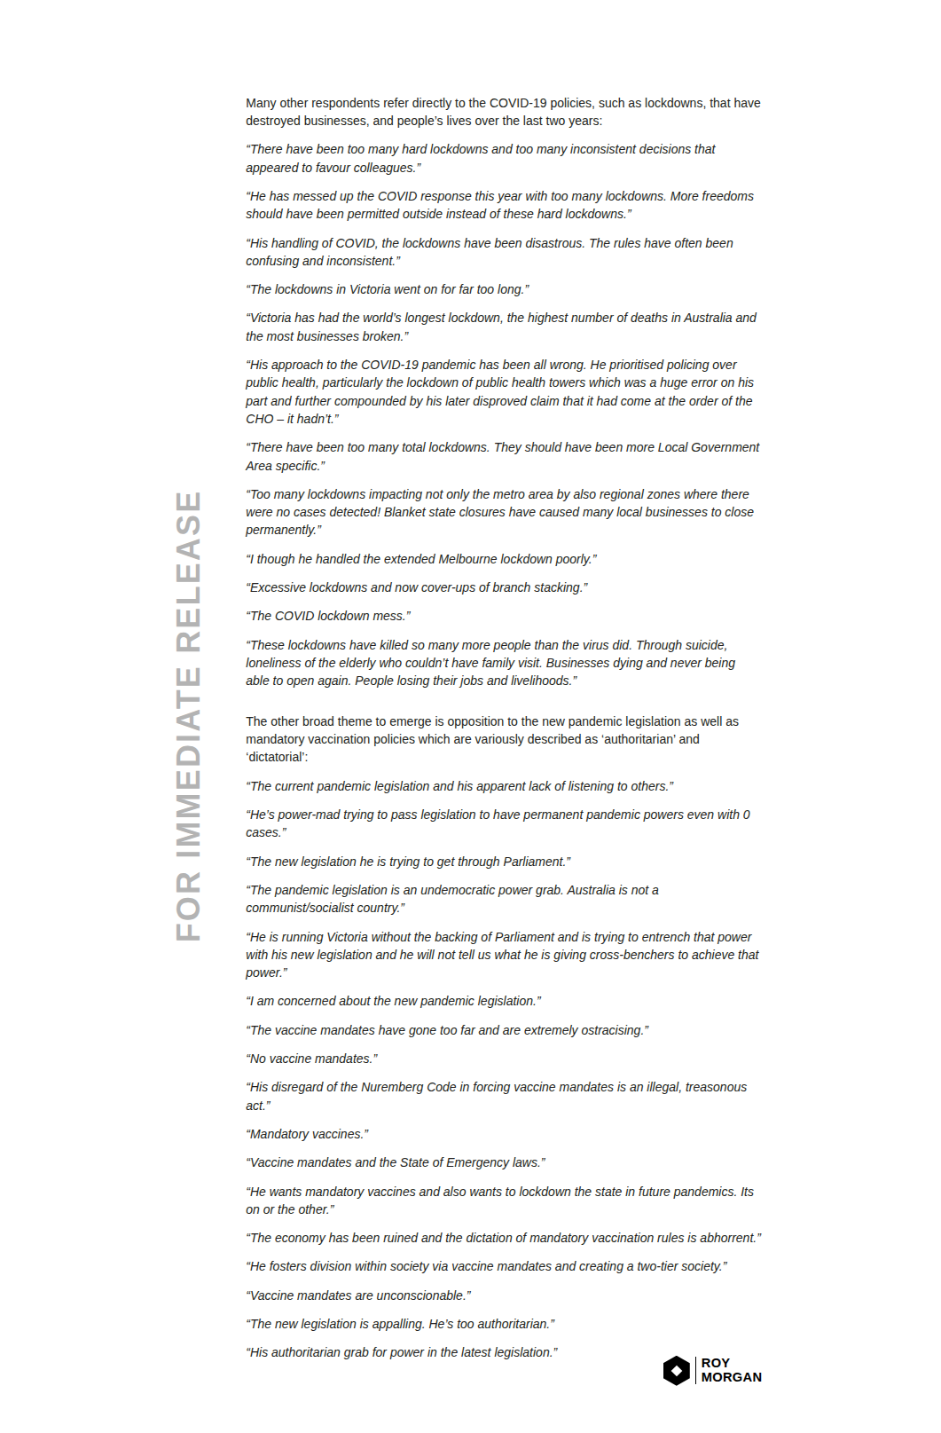FOR IMMEDIATE RELEASE
Many other respondents refer directly to the COVID-19 policies, such as lockdowns, that have destroyed businesses, and people’s lives over the last two years:
“There have been too many hard lockdowns and too many inconsistent decisions that appeared to favour colleagues.”
“He has messed up the COVID response this year with too many lockdowns. More freedoms should have been permitted outside instead of these hard lockdowns.”
“His handling of COVID, the lockdowns have been disastrous. The rules have often been confusing and inconsistent.”
“The lockdowns in Victoria went on for far too long.”
“Victoria has had the world’s longest lockdown, the highest number of deaths in Australia and the most businesses broken.”
“His approach to the COVID-19 pandemic has been all wrong. He prioritised policing over public health, particularly the lockdown of public health towers which was a huge error on his part and further compounded by his later disproved claim that it had come at the order of the CHO – it hadn’t.”
“There have been too many total lockdowns. They should have been more Local Government Area specific.”
“Too many lockdowns impacting not only the metro area by also regional zones where there were no cases detected! Blanket state closures have caused many local businesses to close permanently.”
“I though he handled the extended Melbourne lockdown poorly.”
“Excessive lockdowns and now cover-ups of branch stacking.”
“The COVID lockdown mess.”
“These lockdowns have killed so many more people than the virus did. Through suicide, loneliness of the elderly who couldn’t have family visit. Businesses dying and never being able to open again. People losing their jobs and livelihoods.”
The other broad theme to emerge is opposition to the new pandemic legislation as well as mandatory vaccination policies which are variously described as ‘authoritarian’ and ‘dictatorial’:
“The current pandemic legislation and his apparent lack of listening to others.”
“He’s power-mad trying to pass legislation to have permanent pandemic powers even with 0 cases.”
“The new legislation he is trying to get through Parliament.”
“The pandemic legislation is an undemocratic power grab. Australia is not a communist/socialist country.”
“He is running Victoria without the backing of Parliament and is trying to entrench that power with his new legislation and he will not tell us what he is giving cross-benchers to achieve that power.”
“I am concerned about the new pandemic legislation.”
“The vaccine mandates have gone too far and are extremely ostracising.”
“No vaccine mandates.”
“His disregard of the Nuremberg Code in forcing vaccine mandates is an illegal, treasonous act.”
“Mandatory vaccines.”
“Vaccine mandates and the State of Emergency laws.”
“He wants mandatory vaccines and also wants to lockdown the state in future pandemics. Its on or the other.”
“The economy has been ruined and the dictation of mandatory vaccination rules is abhorrent.”
“He fosters division within society via vaccine mandates and creating a two-tier society.”
“Vaccine mandates are unconscionable.”
“The new legislation is appalling. He’s too authoritarian.”
“His authoritarian grab for power in the latest legislation.”
ROY MORGAN